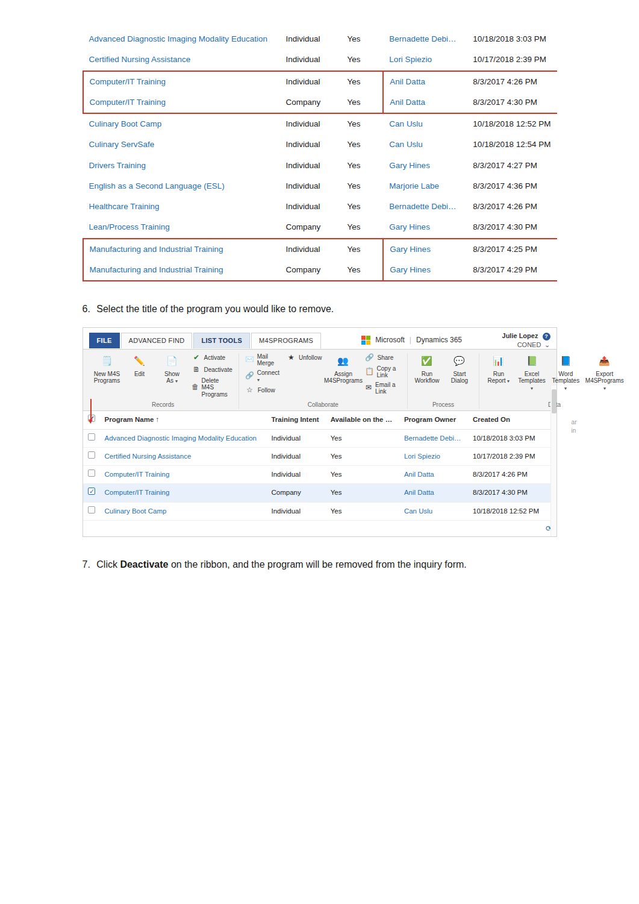| Advanced Diagnostic Imaging Modality Education | Individual | Yes | Bernadette Debi… | 10/18/2018 3:03 PM |
| Certified Nursing Assistance | Individual | Yes | Lori Spiezio | 10/17/2018 2:39 PM |
| Computer/IT Training | Individual | Yes | Anil Datta | 8/3/2017 4:26 PM |
| Computer/IT Training | Company | Yes | Anil Datta | 8/3/2017 4:30 PM |
| Culinary Boot Camp | Individual | Yes | Can Uslu | 10/18/2018 12:52 PM |
| Culinary ServSafe | Individual | Yes | Can Uslu | 10/18/2018 12:54 PM |
| Drivers Training | Individual | Yes | Gary Hines | 8/3/2017 4:27 PM |
| English as a Second Language (ESL) | Individual | Yes | Marjorie Labe | 8/3/2017 4:36 PM |
| Healthcare Training | Individual | Yes | Bernadette Debi… | 8/3/2017 4:26 PM |
| Lean/Process Training | Company | Yes | Gary Hines | 8/3/2017 4:30 PM |
| Manufacturing and Industrial Training | Individual | Yes | Gary Hines | 8/3/2017 4:25 PM |
| Manufacturing and Industrial Training | Company | Yes | Gary Hines | 8/3/2017 4:29 PM |
6. Select the title of the program you would like to remove.
FILE
ADVANCED FIND
LIST TOOLS
M4SPROGRAMS
Microsoft | Dynamics 365
Julie Lopez ?
CONED ⌄
🗒️New M4S
Programs
✏️Edit
📄Show
As ▾
✔Activate
🗎Deactivate
🗑Delete M4S Programs
Records
✉️Mail Merge
🔗Connect ▾
☆Follow
★Unfollow
👥Assign
M4SPrograms
🔗Share
📋Copy a Link
✉Email a Link
Collaborate
✅Run
Workflow
💬Start
Dialog
Process
📊Run
Report ▾
📗Excel
Templates ▾
📘Word
Templates ▾
📤Export
M4SPrograms ▾
Data
| | Program Name ↑ | Training Intent | Available on the … | Program Owner | Created On | |
| --- | --- | --- | --- | --- | --- | --- |
| | Advanced Diagnostic Imaging Modality Education | Individual | Yes | Bernadette Debi… | 10/18/2018 3:03 PM | |
| | Certified Nursing Assistance | Individual | Yes | Lori Spiezio | 10/17/2018 2:39 PM | |
| | Computer/IT Training | Individual | Yes | Anil Datta | 8/3/2017 4:26 PM | |
| | Computer/IT Training | Company | Yes | Anil Datta | 8/3/2017 4:30 PM | |
| | Culinary Boot Camp | Individual | Yes | Can Uslu | 10/18/2018 12:52 PM | |
⟳
▼
ar
in
7. Click Deactivate on the ribbon, and the program will be removed from the inquiry form.